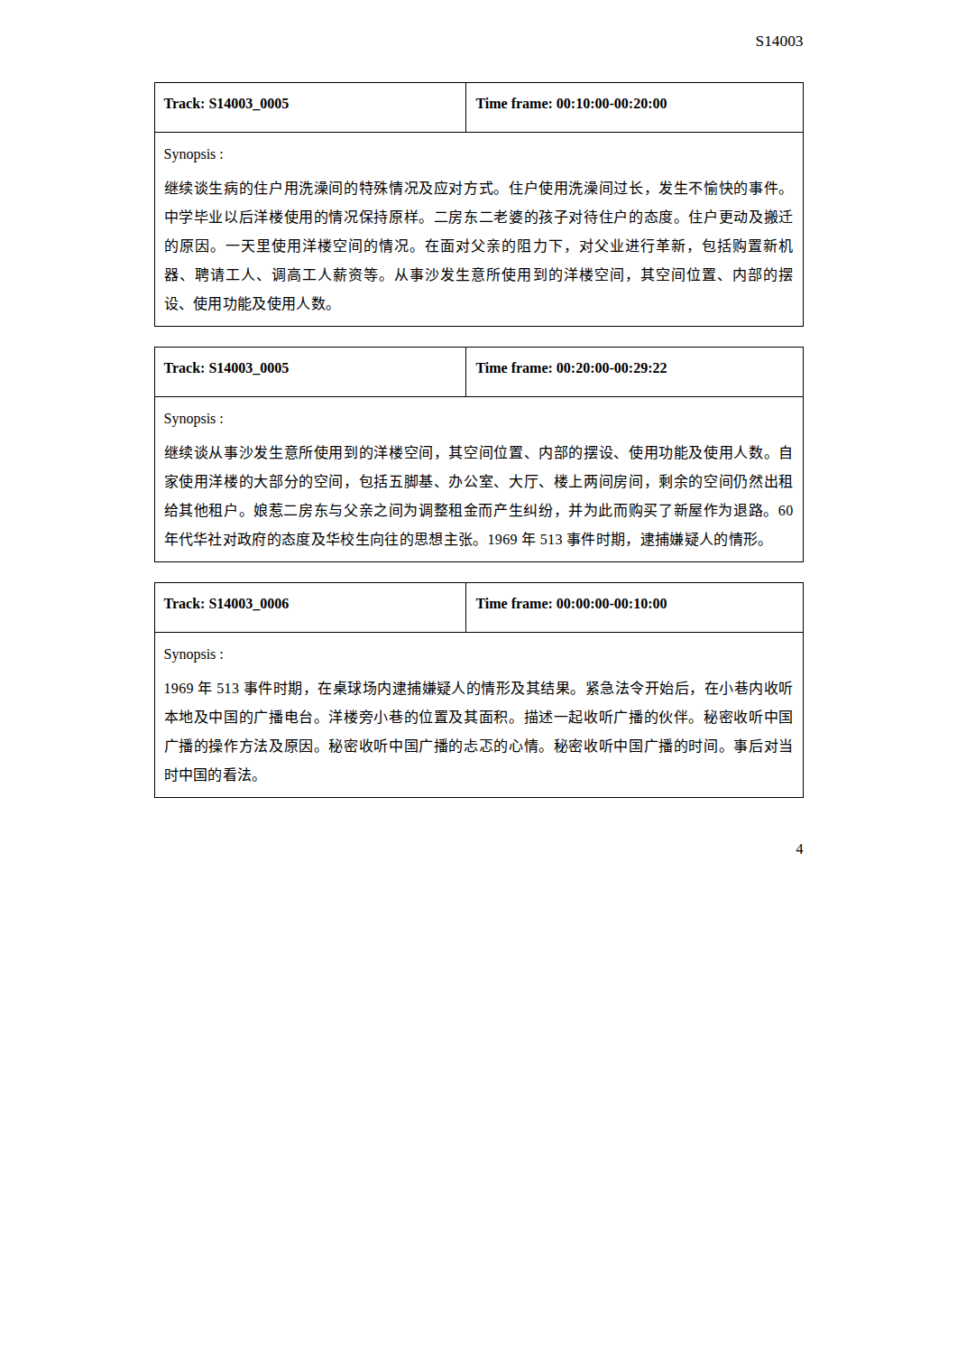S14003
| Track: S14003_0005 | Time frame: 00:10:00-00:20:00 |
| Synopsis : 继续谈生病的住户用洗澡间的特殊情况及应对方式。住户使用洗澡间过长，发生不愉快的事件。中学毕业以后洋楼使用的情况保持原样。二房东二老婆的孩子对待住户的态度。住户更动及搬迁的原因。一天里使用洋楼空间的情况。在面对父亲的阻力下，对父业进行革新，包括购置新机器、聘请工人、调高工人薪资等。从事沙发生意所使用到的洋楼空间，其空间位置、内部的摆设、使用功能及使用人数。 |
| Track: S14003_0005 | Time frame: 00:20:00-00:29:22 |
| Synopsis : 继续谈从事沙发生意所使用到的洋楼空间，其空间位置、内部的摆设、使用功能及使用人数。自家使用洋楼的大部分的空间，包括五脚基、办公室、大厅、楼上两间房间，剩余的空间仍然出租给其他租户。娘惹二房东与父亲之间为调整租金而产生纠纷，并为此而购买了新屋作为退路。60 年代华社对政府的态度及华校生向往的思想主张。1969 年 513 事件时期，逮捕嫌疑人的情形。 |
| Track: S14003_0006 | Time frame: 00:00:00-00:10:00 |
| Synopsis : 1969 年 513 事件时期，在桌球场内逮捕嫌疑人的情形及其结果。紧急法令开始后，在小巷内收听本地及中国的广播电台。洋楼旁小巷的位置及其面积。描述一起收听广播的伙伴。秘密收听中国广播的操作方法及原因。秘密收听中国广播的忐忑的心情。秘密收听中国广播的时间。事后对当时中国的看法。 |
4